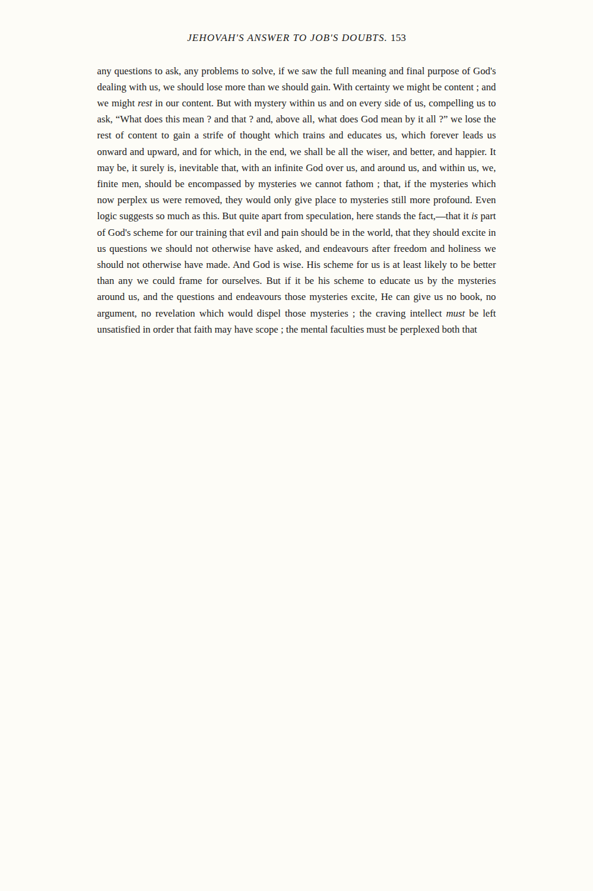JEHOVAH'S ANSWER TO JOB'S DOUBTS. 153
any questions to ask, any problems to solve, if we saw the full meaning and final purpose of God's dealing with us, we should lose more than we should gain. With certainty we might be content ; and we might rest in our content. But with mystery within us and on every side of us, compelling us to ask, “What does this mean ? and that ? and, above all, what does God mean by it all ?” we lose the rest of content to gain a strife of thought which trains and educates us, which forever leads us onward and upward, and for which, in the end, we shall be all the wiser, and better, and happier. It may be, it surely is, inevitable that, with an infinite God over us, and around us, and within us, we, finite men, should be encompassed by mysteries we cannot fathom ; that, if the mysteries which now perplex us were removed, they would only give place to mysteries still more profound. Even logic suggests so much as this. But quite apart from speculation, here stands the fact,—that it is part of God's scheme for our training that evil and pain should be in the world, that they should excite in us questions we should not otherwise have asked, and endeavours after freedom and holiness we should not otherwise have made. And God is wise. His scheme for us is at least likely to be better than any we could frame for ourselves. But if it be his scheme to educate us by the mysteries around us, and the questions and endeavours those mysteries excite, He can give us no book, no argument, no revelation which would dispel those mysteries ; the craving intellect must be left unsatisfied in order that faith may have scope ; the mental faculties must be perplexed both that